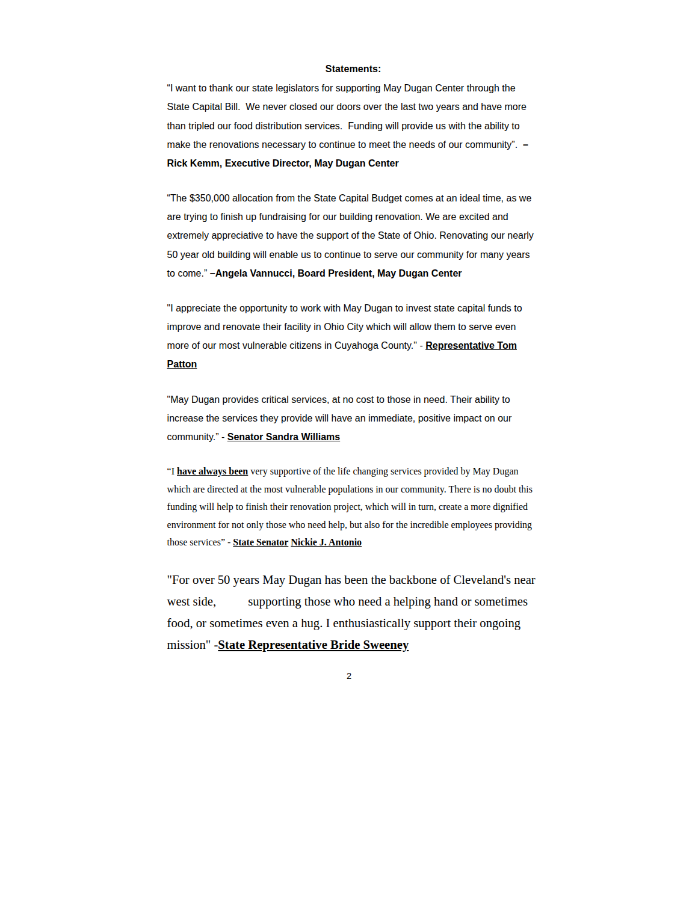Statements:
“I want to thank our state legislators for supporting May Dugan Center through the State Capital Bill. We never closed our doors over the last two years and have more than tripled our food distribution services. Funding will provide us with the ability to make the renovations necessary to continue to meet the needs of our community”. –Rick Kemm, Executive Director, May Dugan Center
“The $350,000 allocation from the State Capital Budget comes at an ideal time, as we are trying to finish up fundraising for our building renovation. We are excited and extremely appreciative to have the support of the State of Ohio. Renovating our nearly 50 year old building will enable us to continue to serve our community for many years to come.” –Angela Vannucci, Board President, May Dugan Center
"I appreciate the opportunity to work with May Dugan to invest state capital funds to improve and renovate their facility in Ohio City which will allow them to serve even more of our most vulnerable citizens in Cuyahoga County." - Representative Tom Patton
"May Dugan provides critical services, at no cost to those in need. Their ability to increase the services they provide will have an immediate, positive impact on our community.” - Senator Sandra Williams
“I have always been very supportive of the life changing services provided by May Dugan which are directed at the most vulnerable populations in our community. There is no doubt this funding will help to finish their renovation project, which will in turn, create a more dignified environment for not only those who need help, but also for the incredible employees providing those services” - State Senator Nickie J. Antonio
"For over 50 years May Dugan has been the backbone of Cleveland's near west side, supporting those who need a helping hand or sometimes food, or sometimes even a hug. I enthusiastically support their ongoing mission" -State Representative Bride Sweeney
2